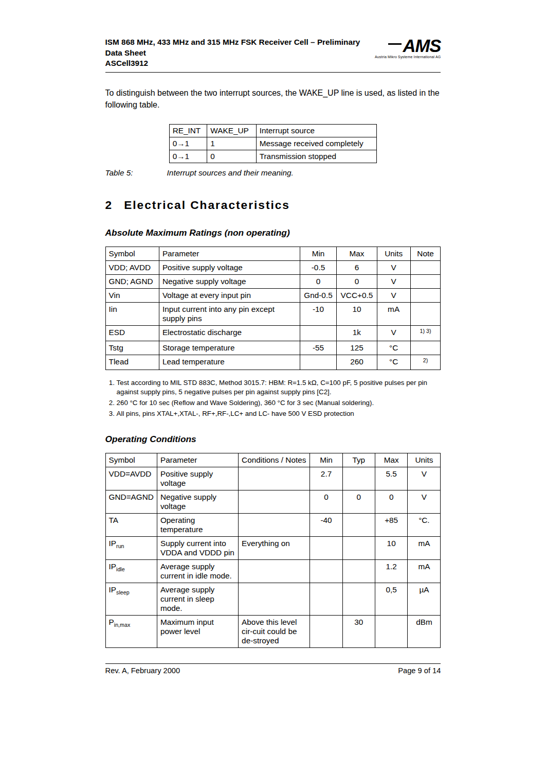ISM 868 MHz, 433 MHz and 315 MHz FSK Receiver Cell – Preliminary Data Sheet
ASCell3912
AMS
Austria Mikro Systeme International AG
To distinguish between the two interrupt sources, the WAKE_UP line is used, as listed in the following table.
| RE_INT | WAKE_UP | Interrupt source |
| --- | --- | --- |
| 0→1 | 1 | Message received completely |
| 0→1 | 0 | Transmission stopped |
Table 5: Interrupt sources and their meaning.
2 Electrical Characteristics
Absolute Maximum Ratings (non operating)
| Symbol | Parameter | Min | Max | Units | Note |
| --- | --- | --- | --- | --- | --- |
| VDD; AVDD | Positive supply voltage | -0.5 | 6 | V | |
| GND; AGND | Negative supply voltage | 0 | 0 | V | |
| Vin | Voltage at every input pin | Gnd-0.5 | VCC+0.5 | V | |
| Iin | Input current into any pin except supply pins | -10 | 10 | mA | |
| ESD | Electrostatic discharge | | 1k | V | 1) 3) |
| Tstg | Storage temperature | -55 | 125 | °C | |
| Tlead | Lead temperature | | 260 | °C | 2) |
Test according to MIL STD 883C, Method 3015.7: HBM: R=1.5 kΩ, C=100 pF, 5 positive pulses per pin against supply pins, 5 negative pulses per pin against supply pins [C2].
260 °C for 10 sec (Reflow and Wave Soldering), 360 °C for 3 sec (Manual soldering).
All pins, pins XTAL+,XTAL-, RF+,RF-,LC+ and LC- have 500 V ESD protection
Operating Conditions
| Symbol | Parameter | Conditions / Notes | Min | Typ | Max | Units |
| --- | --- | --- | --- | --- | --- | --- |
| VDD=AVDD | Positive supply voltage | | 2.7 | | 5.5 | V |
| GND=AGND | Negative supply voltage | | 0 | 0 | 0 | V |
| TA | Operating temperature | | -40 | | +85 | °C. |
| IP run | Supply current into VDDA and VDDD pin | Everything on | | | 10 | mA |
| IP idle | Average supply current in idle mode. | | | | 1.2 | mA |
| IP sleep | Average supply current in sleep mode. | | | | 0,5 | µA |
| P in,max | Maximum input power level | Above this level cir-cuit could be de-stroyed | | 30 | | dBm |
Rev. A, February 2000
Page 9 of 14